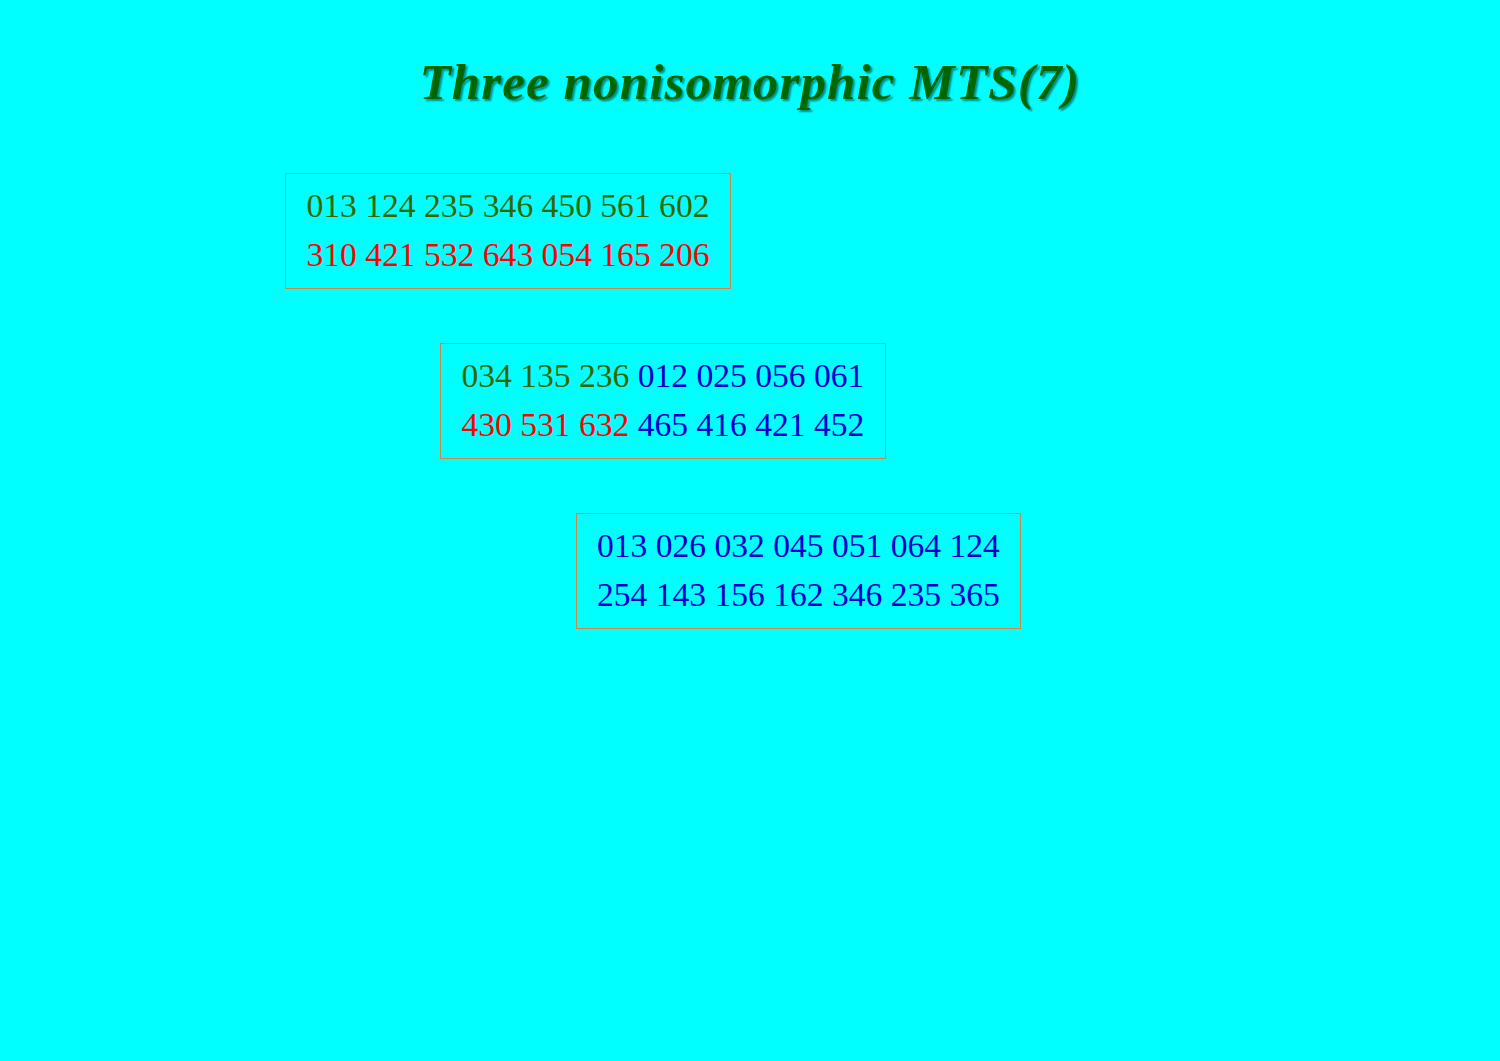Three nonisomorphic MTS(7)
013 124 235 346 450 561 602
310 421 532 643 054 165 206
034 135 236 012 025 056 061
430 531 632 465 416 421 452
013 026 032 045 051 064 124
254 143 156 162 346 235 365